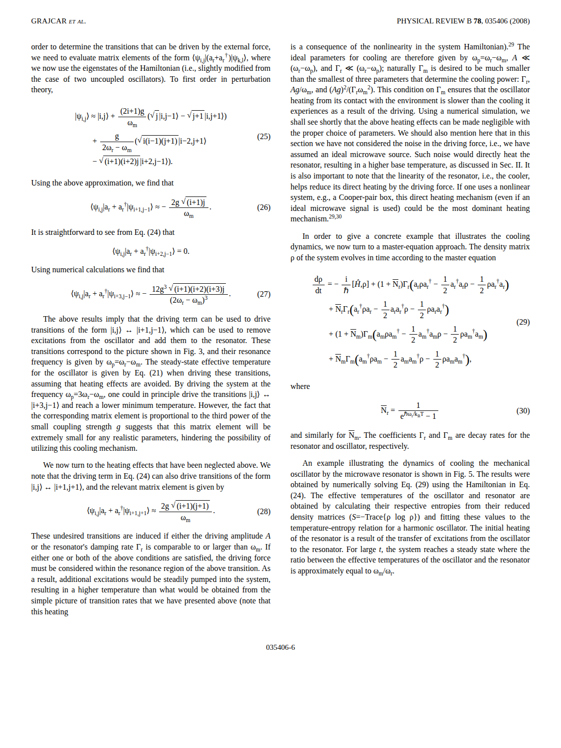GRAJCAR et al.
PHYSICAL REVIEW B 78, 035406 (2008)
order to determine the transitions that can be driven by the external force, we need to evaluate matrix elements of the form ⟨ψi,j|(ar+ar†)|ψk,l⟩, where we now use the eigenstates of the Hamiltonian (i.e., slightly modified from the case of two uncoupled oscillators). To first order in perturbation theory,
|ψi,j⟩ ≈ |i,j⟩ + (2i+1)g ωm(j|i,j−1⟩ − j+1|i,j+1⟩) + g 2ωr − ωm(i(i−1)(j+1)|i−2,j+1⟩ − (i+1)(i+2)j|i+2,j−1⟩). (25)
Using the above approximation, we find that
⟨ψi,j|ar + ar†|ψi+1,j−1⟩ ≈ − 2g (i+1)j ωm. (26)
It is straightforward to see from Eq. (24) that
⟨ψi,j|ar + ar†|ψi+2,j−1⟩ = 0.
Using numerical calculations we find that
⟨ψi,j|ar + ar†|ψi+3,j−1⟩ ≈ − 12g3 (i+1)(i+2)(i+3)j(2ωr − ωm)3. (27)
The above results imply that the driving term can be used to drive transitions of the form |i,j⟩ ↔ |i+1,j−1⟩, which can be used to remove excitations from the oscillator and add them to the resonator. These transitions correspond to the picture shown in Fig. 3, and their resonance frequency is given by ωp=ωr−ωm. The steady-state effective temperature for the oscillator is given by Eq. (21) when driving these transitions, assuming that heating effects are avoided. By driving the system at the frequency ωp=3ωr−ωm, one could in principle drive the transitions |i,j⟩ ↔ |i+3,j−1⟩ and reach a lower minimum temperature. However, the fact that the corresponding matrix element is proportional to the third power of the small coupling strength g suggests that this matrix element will be extremely small for any realistic parameters, hindering the possibility of utilizing this cooling mechanism.
We now turn to the heating effects that have been neglected above. We note that the driving term in Eq. (24) can also drive transitions of the form |i,j⟩ ↔ |i+1,j+1⟩, and the relevant matrix element is given by
⟨ψi,j|ar + ar†|ψi+1,j+1⟩ ≈ 2g (i+1)(j+1) ωm. (28)
These undesired transitions are induced if either the driving amplitude A or the resonator's damping rate Γr is comparable to or larger than ωm. If either one or both of the above conditions are satisfied, the driving force must be considered within the resonance region of the above transition. As a result, additional excitations would be steadily pumped into the system, resulting in a higher temperature than what would be obtained from the simple picture of transition rates that we have presented above (note that this heating
is a consequence of the nonlinearity in the system Hamiltonian).29 The ideal parameters for cooling are therefore given by ωp=ωr−ωm, A ≪ (ωr−ωp), and Γr ≪ (ωr−ωp); naturally Γm is desired to be much smaller than the smallest of three parameters that determine the cooling power: Γr, Ag/ωm, and (Ag)2/(Γrωm2). This condition on Γm ensures that the oscillator heating from its contact with the environment is slower than the cooling it experiences as a result of the driving. Using a numerical simulation, we shall see shortly that the above heating effects can be made negligible with the proper choice of parameters. We should also mention here that in this section we have not considered the noise in the driving force, i.e., we have assumed an ideal microwave source. Such noise would directly heat the resonator, resulting in a higher base temperature, as discussed in Sec. II. It is also important to note that the linearity of the resonator, i.e., the cooler, helps reduce its direct heating by the driving force. If one uses a nonlinear system, e.g., a Cooper-pair box, this direct heating mechanism (even if an ideal microwave signal is used) could be the most dominant heating mechanism.29,30
In order to give a concrete example that illustrates the cooling dynamics, we now turn to a master-equation approach. The density matrix ρ of the system evolves in time according to the master equation
dρ dt = − iℏ[Ĥ,ρ] + (1 + Nr)Γr(arρar† − 12ar†arρ − 12ρar†ar) + NrΓr(ar†ρar − 12arar†ρ − 12ρarar†) + (1 + Nm)Γm(amρam† − 12am†amρ − 12ρam†am) + NmΓm(am†ρam − 12amam†ρ − 12ρamam†), (29)
where
Nr = 1 eℏωr/kBT − 1 (30)
and similarly for Nm. The coefficients Γr and Γm are decay rates for the resonator and oscillator, respectively.
An example illustrating the dynamics of cooling the mechanical oscillator by the microwave resonator is shown in Fig. 5. The results were obtained by numerically solving Eq. (29) using the Hamiltonian in Eq. (24). The effective temperatures of the oscillator and resonator are obtained by calculating their respective entropies from their reduced density matrices (S=−Trace{ρ log ρ}) and fitting these values to the temperature-entropy relation for a harmonic oscillator. The initial heating of the resonator is a result of the transfer of excitations from the oscillator to the resonator. For large t, the system reaches a steady state where the ratio between the effective temperatures of the oscillator and the resonator is approximately equal to ωm/ωr.
035406-6